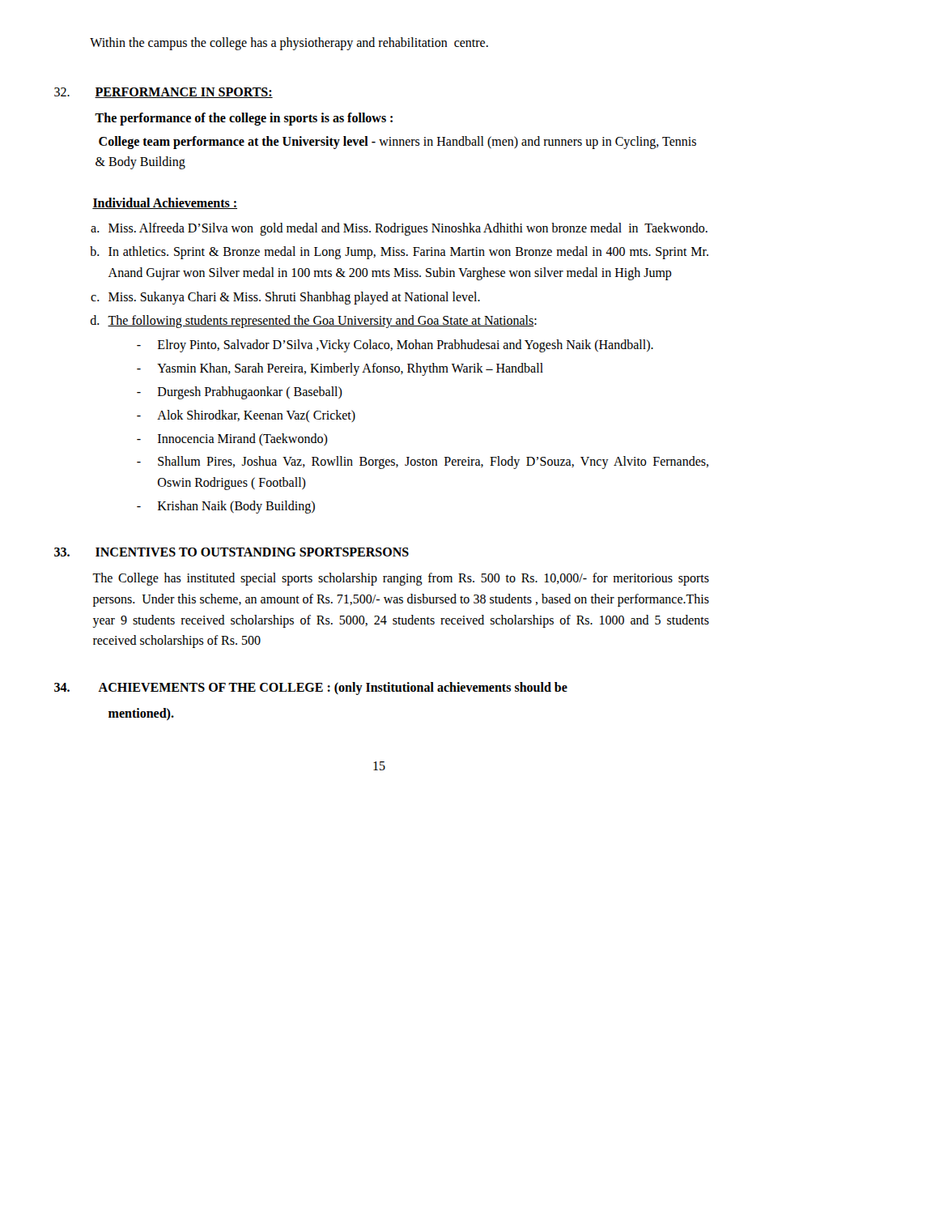Within the campus the college has a physiotherapy and rehabilitation centre.
32. PERFORMANCE IN SPORTS:
The performance of the college in sports is as follows :
College team performance at the University level - winners in Handball (men) and runners up in Cycling, Tennis & Body Building
Individual Achievements :
Miss. Alfreeda D’Silva won gold medal and Miss. Rodrigues Ninoshka Adhithi won bronze medal in Taekwondo.
In athletics. Sprint & Bronze medal in Long Jump, Miss. Farina Martin won Bronze medal in 400 mts. Sprint Mr. Anand Gujrar won Silver medal in 100 mts & 200 mts Miss. Subin Varghese won silver medal in High Jump
Miss. Sukanya Chari & Miss. Shruti Shanbhag played at National level.
The following students represented the Goa University and Goa State at Nationals:
Elroy Pinto, Salvador D’Silva ,Vicky Colaco, Mohan Prabhudesai and Yogesh Naik (Handball).
Yasmin Khan, Sarah Pereira, Kimberly Afonso, Rhythm Warik – Handball
Durgesh Prabhugaonkar ( Baseball)
Alok Shirodkar, Keenan Vaz( Cricket)
Innocencia Mirand (Taekwondo)
Shallum Pires, Joshua Vaz, Rowllin Borges, Joston Pereira, Flody D’Souza, Vncy Alvito Fernandes, Oswin Rodrigues ( Football)
Krishan Naik (Body Building)
33. INCENTIVES TO OUTSTANDING SPORTSPERSONS
The College has instituted special sports scholarship ranging from Rs. 500 to Rs. 10,000/- for meritorious sports persons. Under this scheme, an amount of Rs. 71,500/- was disbursed to 38 students , based on their performance.This year 9 students received scholarships of Rs. 5000, 24 students received scholarships of Rs. 1000 and 5 students received scholarships of Rs. 500
34. ACHIEVEMENTS OF THE COLLEGE : (only Institutional achievements should be
mentioned).
15